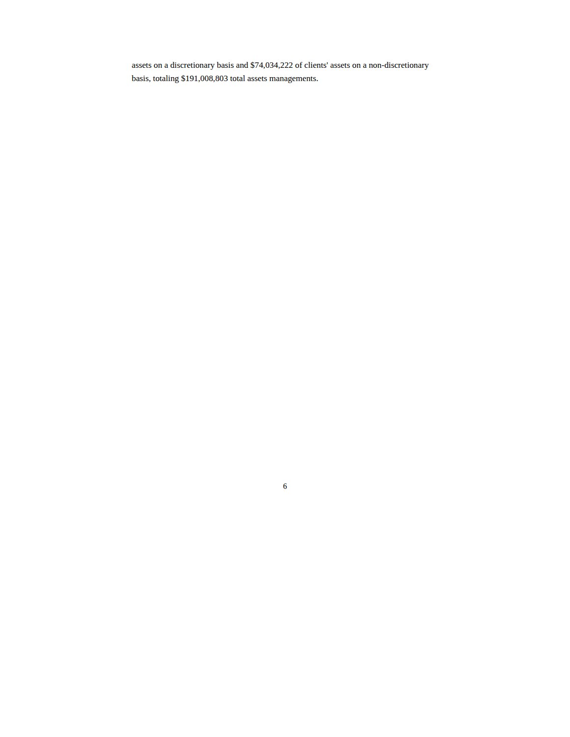assets on a discretionary basis and $74,034,222 of clients' assets on a non-discretionary basis, totaling $191,008,803 total assets managements.
6